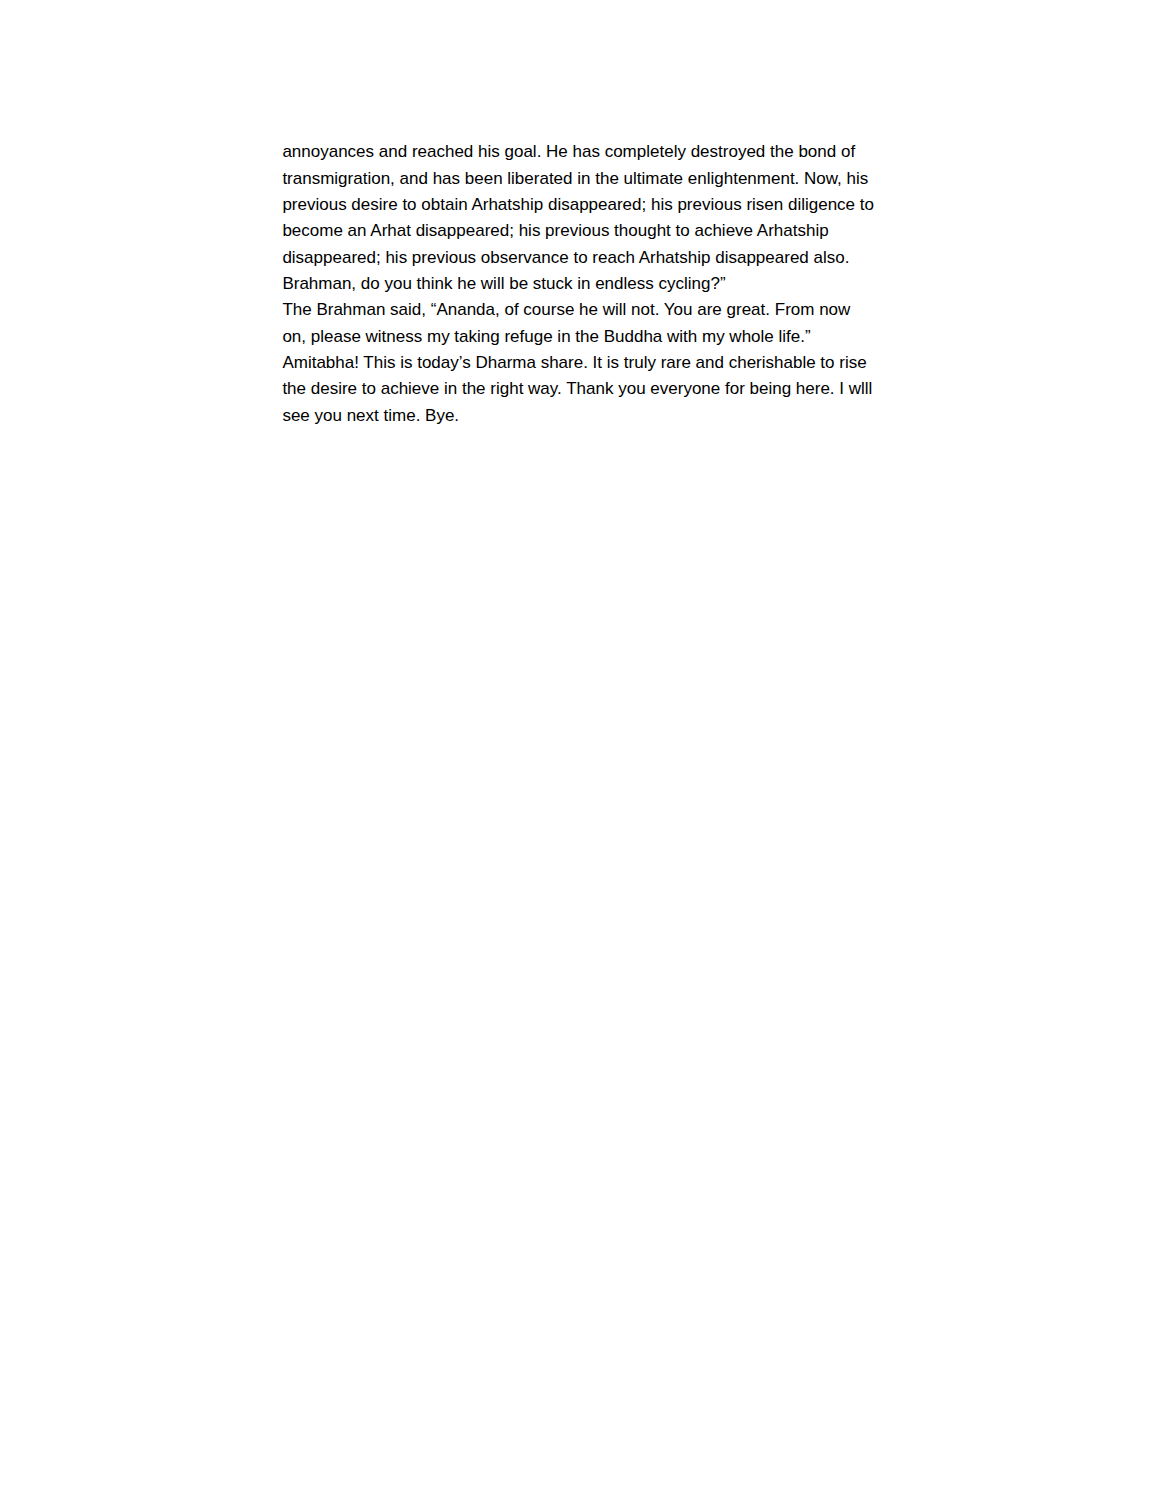annoyances and reached his goal. He has completely destroyed the bond of transmigration, and has been liberated in the ultimate enlightenment. Now, his previous desire to obtain Arhatship disappeared; his previous risen diligence to become an Arhat disappeared; his previous thought to achieve Arhatship disappeared; his previous observance to reach Arhatship disappeared also. Brahman, do you think he will be stuck in endless cycling?”
The Brahman said, “Ananda, of course he will not. You are great. From now on, please witness my taking refuge in the Buddha with my whole life.”
Amitabha! This is today’s Dharma share. It is truly rare and cherishable to rise the desire to achieve in the right way. Thank you everyone for being here. I wlll see you next time. Bye.